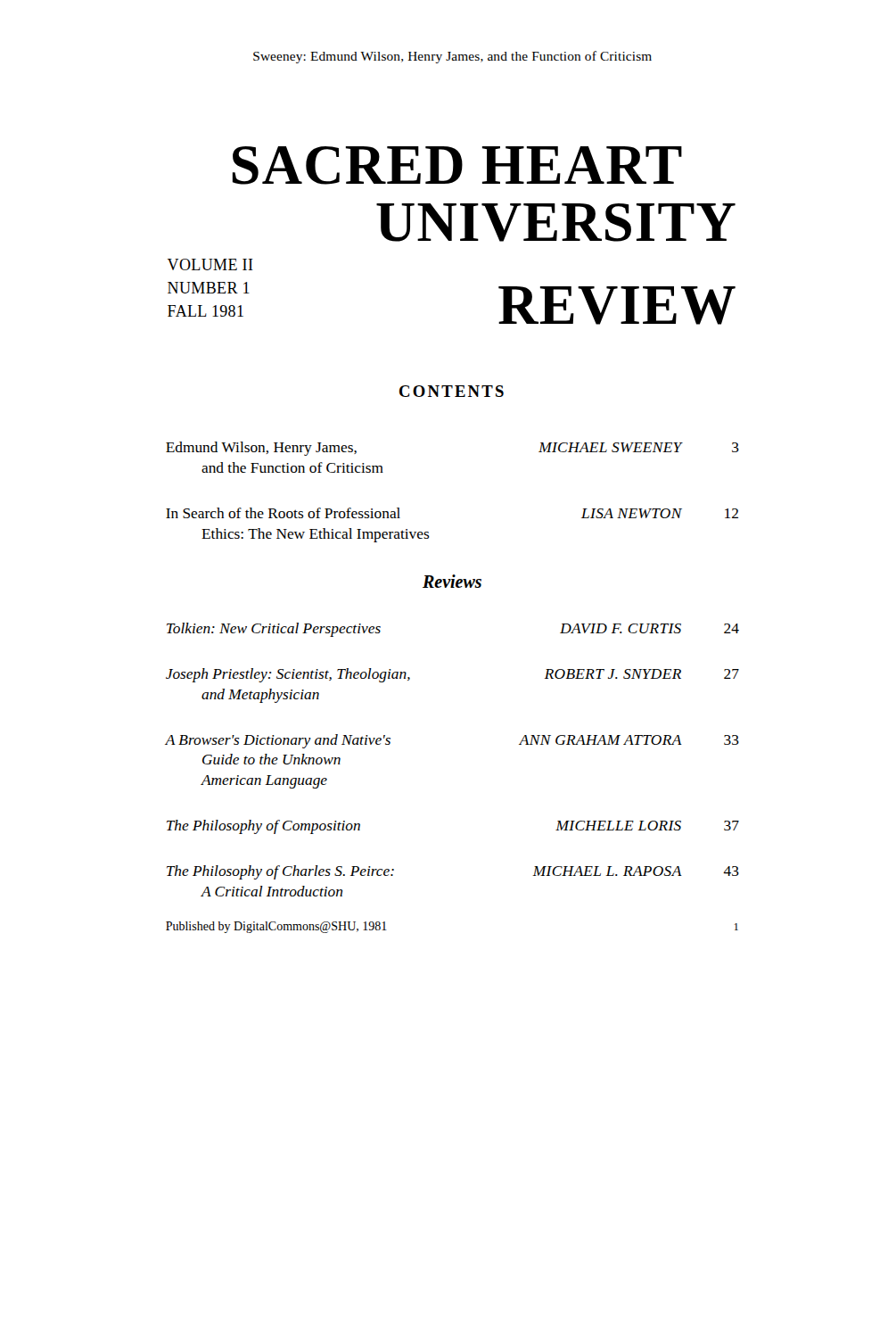Sweeney: Edmund Wilson, Henry James, and the Function of Criticism
SACRED HEART
UNIVERSITY
VOLUME II
NUMBER 1
FALL 1981
REVIEW
CONTENTS
| Edmund Wilson, Henry James, and the Function of Criticism | MICHAEL SWEENEY | 3 |
| In Search of the Roots of Professional Ethics: The New Ethical Imperatives | LISA NEWTON | 12 |
| Reviews |
| Tolkien: New Critical Perspectives | DAVID F. CURTIS | 24 |
| Joseph Priestley: Scientist, Theologian, and Metaphysician | ROBERT J. SNYDER | 27 |
| A Browser's Dictionary and Native's Guide to the Unknown American Language | ANN GRAHAM ATTORA | 33 |
| The Philosophy of Composition | MICHELLE LORIS | 37 |
| The Philosophy of Charles S. Peirce: A Critical Introduction | MICHAEL L. RAPOSA | 43 |
Published by DigitalCommons@SHU, 1981 1